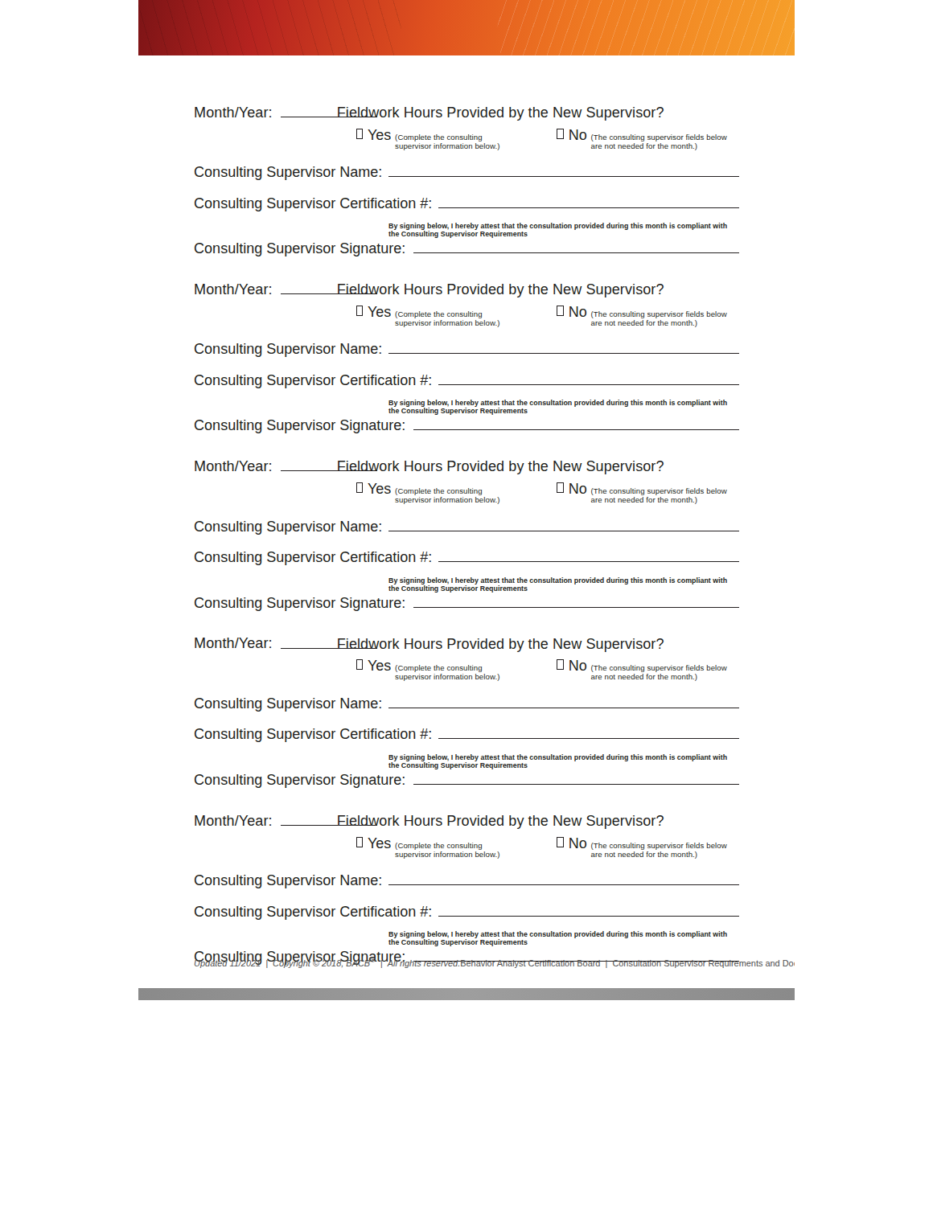Month/Year: Fieldwork Hours Provided by the New Supervisor?
Yes(Complete the consulting supervisor information below.) No(The consulting supervisor fields below are not needed for the month.)
Consulting Supervisor Name:
Consulting Supervisor Certification #:
By signing below, I hereby attest that the consultation provided during this month is compliant with the Consulting Supervisor Requirements
Consulting Supervisor Signature:
Month/Year: Fieldwork Hours Provided by the New Supervisor?
Yes(Complete the consulting supervisor information below.) No(The consulting supervisor fields below are not needed for the month.)
Consulting Supervisor Name:
Consulting Supervisor Certification #:
By signing below, I hereby attest that the consultation provided during this month is compliant with the Consulting Supervisor Requirements
Consulting Supervisor Signature:
Month/Year: Fieldwork Hours Provided by the New Supervisor?
Yes(Complete the consulting supervisor information below.) No(The consulting supervisor fields below are not needed for the month.)
Consulting Supervisor Name:
Consulting Supervisor Certification #:
By signing below, I hereby attest that the consultation provided during this month is compliant with the Consulting Supervisor Requirements
Consulting Supervisor Signature:
Month/Year: Fieldwork Hours Provided by the New Supervisor?
Yes(Complete the consulting supervisor information below.) No(The consulting supervisor fields below are not needed for the month.)
Consulting Supervisor Name:
Consulting Supervisor Certification #:
By signing below, I hereby attest that the consultation provided during this month is compliant with the Consulting Supervisor Requirements
Consulting Supervisor Signature:
Month/Year: Fieldwork Hours Provided by the New Supervisor?
Yes(Complete the consulting supervisor information below.) No(The consulting supervisor fields below are not needed for the month.)
Consulting Supervisor Name:
Consulting Supervisor Certification #:
By signing below, I hereby attest that the consultation provided during this month is compliant with the Consulting Supervisor Requirements
Consulting Supervisor Signature:
This document must be signed in accordance with the Acceptable Signatures Policy.
Updated 11/2021 | Copyright © 2018, BACB® | All rights reserved. Behavior Analyst Certification Board | Consultation Supervisor Requirements and Documentation |3